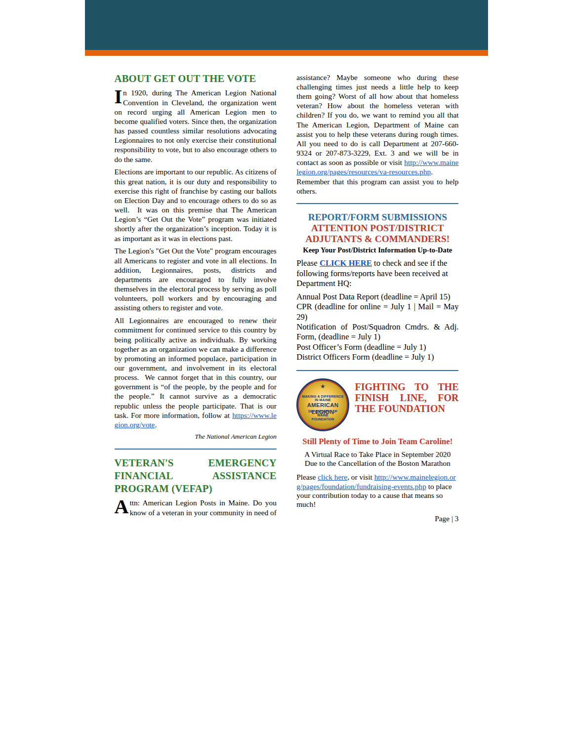ABOUT GET OUT THE VOTE
In 1920, during The American Legion National Convention in Cleveland, the organization went on record urging all American Legion men to become qualified voters. Since then, the organization has passed countless similar resolutions advocating Legionnaires to not only exercise their constitutional responsibility to vote, but to also encourage others to do the same.
Elections are important to our republic. As citizens of this great nation, it is our duty and responsibility to exercise this right of franchise by casting our ballots on Election Day and to encourage others to do so as well. It was on this premise that The American Legion’s “Get Out the Vote” program was initiated shortly after the organization’s inception. Today it is as important as it was in elections past.
The Legion's "Get Out the Vote" program encourages all Americans to register and vote in all elections. In addition, Legionnaires, posts, districts and departments are encouraged to fully involve themselves in the electoral process by serving as poll volunteers, poll workers and by encouraging and assisting others to register and vote.
All Legionnaires are encouraged to renew their commitment for continued service to this country by being politically active as individuals. By working together as an organization we can make a difference by promoting an informed populace, participation in our government, and involvement in its electoral process. We cannot forget that in this country, our government is “of the people, by the people and for the people.” It cannot survive as a democratic republic unless the people participate. That is our task. For more information, follow at https://www.legion.org/vote.
The National American Legion
VETERAN'S EMERGENCY FINANCIAL ASSISTANCE PROGRAM (VEFAP)
Attn: American Legion Posts in Maine. Do you know of a veteran in your community in need of assistance? Maybe someone who during these challenging times just needs a little help to keep them going? Worst of all how about that homeless veteran? How about the homeless veteran with children? If you do, we want to remind you all that The American Legion, Department of Maine can assist you to help these veterans during rough times. All you need to do is call Department at 207-660-9324 or 207-873-3229, Ext. 3 and we will be in contact as soon as possible or visit http://www.mainelegion.org/pages/resources/va-resources.php. Remember that this program can assist you to help others.
REPORT/FORM SUBMISSIONS
ATTENTION POST/DISTRICT ADJUTANTS & COMMANDERS!
Keep Your Post/District Information Up-to-Date
Please CLICK HERE to check and see if the following forms/reports have been received at Department HQ:
Annual Post Data Report (deadline = April 15)
CPR (deadline for online = July 1 | Mail = May 29)
Notification of Post/Squadron Cmdrs. & Adj. Form, (deadline = July 1)
Post Officer’s Form (deadline = July 1)
District Officers Form (deadline = July 1)
★
MAKING A DIFFERENCE
IN MAINE
AMERICAN
LEGION
DEPARTMENT OF
MAINE
FOUNDATION
FIGHTING TO THE FINISH LINE, FOR THE FOUNDATION
Still Plenty of Time to Join Team Caroline!
A Virtual Race to Take Place in September 2020
Due to the Cancellation of the Boston Marathon
Please click here, or visit http://www.mainelegion.org/pages/foundation/fundraising-events.php to place your contribution today to a cause that means so much!
Page | 3